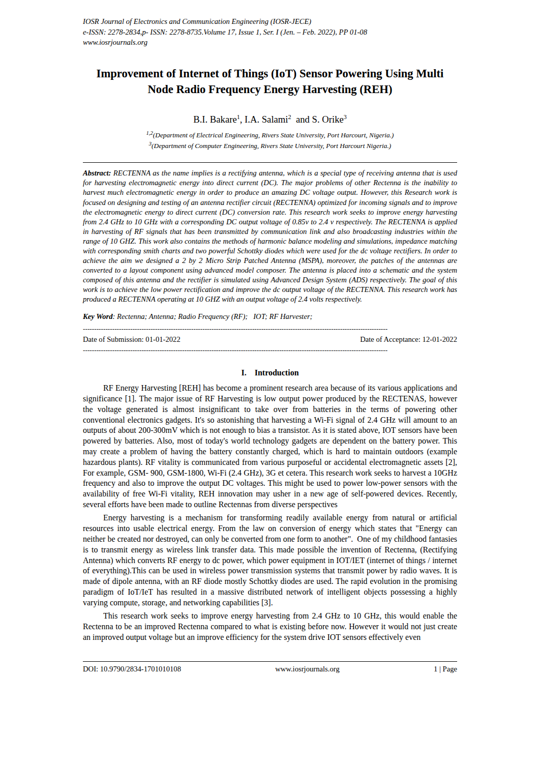IOSR Journal of Electronics and Communication Engineering (IOSR-JECE)
e-ISSN: 2278-2834,p- ISSN: 2278-8735.Volume 17, Issue 1, Ser. I (Jen. – Feb. 2022), PP 01-08
www.iosrjournals.org
Improvement of Internet of Things (IoT) Sensor Powering Using Multi Node Radio Frequency Energy Harvesting (REH)
B.I. Bakare1, I.A. Salami2 and S. Orike3
1,2(Department of Electrical Engineering, Rivers State University, Port Harcourt, Nigeria.)
3(Department of Computer Engineering, Rivers State University, Port Harcourt Nigeria.)
Abstract: RECTENNA as the name implies is a rectifying antenna, which is a special type of receiving antenna that is used for harvesting electromagnetic energy into direct current (DC). The major problems of other Rectenna is the inability to harvest much electromagnetic energy in order to produce an amazing DC voltage output. However, this Research work is focused on designing and testing of an antenna rectifier circuit (RECTENNA) optimized for incoming signals and to improve the electromagnetic energy to direct current (DC) conversion rate. This research work seeks to improve energy harvesting from 2.4 GHz to 10 GHz with a corresponding DC output voltage of 0.85v to 2.4 v respectively. The RECTENNA is applied in harvesting of RF signals that has been transmitted by communication link and also broadcasting industries within the range of 10 GHZ. This work also contains the methods of harmonic balance modeling and simulations, impedance matching with corresponding smith charts and two powerful Schottky diodes which were used for the dc voltage rectifiers. In order to achieve the aim we designed a 2 by 2 Micro Strip Patched Antenna (MSPA), moreover, the patches of the antennas are converted to a layout component using advanced model composer. The antenna is placed into a schematic and the system composed of this antenna and the rectifier is simulated using Advanced Design System (ADS) respectively. The goal of this work is to achieve the low power rectification and improve the dc output voltage of the RECTENNA. This research work has produced a RECTENNA operating at 10 GHZ with an output voltage of 2.4 volts respectively.
Key Word: Rectenna; Antenna; Radio Frequency (RF); IOT; RF Harvester;
---------------------------------------------------------------------------------------------------------------------------------------
Date of Submission: 01-01-2022 Date of Acceptance: 12-01-2022
---------------------------------------------------------------------------------------------------------------------------------------
I. Introduction
RF Energy Harvesting [REH] has become a prominent research area because of its various applications and significance [1]. The major issue of RF Harvesting is low output power produced by the RECTENAS, however the voltage generated is almost insignificant to take over from batteries in the terms of powering other conventional electronics gadgets. It's so astonishing that harvesting a Wi-Fi signal of 2.4 GHz will amount to an outputs of about 200-300mV which is not enough to bias a transistor. As it is stated above, IOT sensors have been powered by batteries. Also, most of today's world technology gadgets are dependent on the battery power. This may create a problem of having the battery constantly charged, which is hard to maintain outdoors (example hazardous plants). RF vitality is communicated from various purposeful or accidental electromagnetic assets [2], For example, GSM- 900, GSM-1800, Wi-Fi (2.4 GHz), 3G et cetera. This research work seeks to harvest a 10GHz frequency and also to improve the output DC voltages. This might be used to power low-power sensors with the availability of free Wi-Fi vitality, REH innovation may usher in a new age of self-powered devices. Recently, several efforts have been made to outline Rectennas from diverse perspectives
Energy harvesting is a mechanism for transforming readily available energy from natural or artificial resources into usable electrical energy. From the law on conversion of energy which states that "Energy can neither be created nor destroyed, can only be converted from one form to another". One of my childhood fantasies is to transmit energy as wireless link transfer data. This made possible the invention of Rectenna, (Rectifying Antenna) which converts RF energy to dc power, which power equipment in IOT/IET (internet of things / internet of everything).This can be used in wireless power transmission systems that transmit power by radio waves. It is made of dipole antenna, with an RF diode mostly Schottky diodes are used. The rapid evolution in the promising paradigm of IoT/IeT has resulted in a massive distributed network of intelligent objects possessing a highly varying compute, storage, and networking capabilities [3].
This research work seeks to improve energy harvesting from 2.4 GHz to 10 GHz, this would enable the Rectenna to be an improved Rectenna compared to what is existing before now. However it would not just create an improved output voltage but an improve efficiency for the system drive IOT sensors effectively even
DOI: 10.9790/2834-1701010108 www.iosrjournals.org 1 | Page